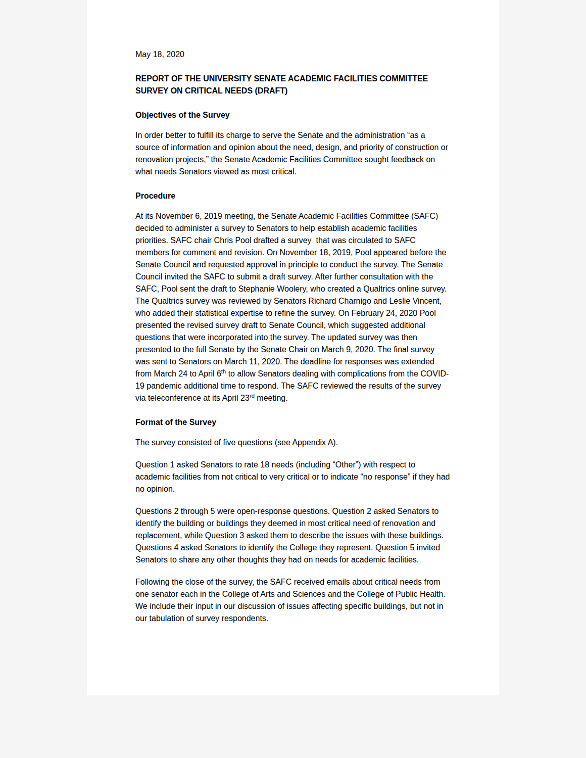May 18, 2020
Report of the University Senate Academic Facilities Committee Survey on Critical Needs (Draft)
Objectives of the Survey
In order better to fulfill its charge to serve the Senate and the administration “as a source of information and opinion about the need, design, and priority of construction or renovation projects,” the Senate Academic Facilities Committee sought feedback on what needs Senators viewed as most critical.
Procedure
At its November 6, 2019 meeting, the Senate Academic Facilities Committee (SAFC) decided to administer a survey to Senators to help establish academic facilities priorities. SAFC chair Chris Pool drafted a survey that was circulated to SAFC members for comment and revision. On November 18, 2019, Pool appeared before the Senate Council and requested approval in principle to conduct the survey. The Senate Council invited the SAFC to submit a draft survey. After further consultation with the SAFC, Pool sent the draft to Stephanie Woolery, who created a Qualtrics online survey. The Qualtrics survey was reviewed by Senators Richard Charnigo and Leslie Vincent, who added their statistical expertise to refine the survey. On February 24, 2020 Pool presented the revised survey draft to Senate Council, which suggested additional questions that were incorporated into the survey. The updated survey was then presented to the full Senate by the Senate Chair on March 9, 2020. The final survey was sent to Senators on March 11, 2020. The deadline for responses was extended from March 24 to April 6th to allow Senators dealing with complications from the COVID-19 pandemic additional time to respond. The SAFC reviewed the results of the survey via teleconference at its April 23rd meeting.
Format of the Survey
The survey consisted of five questions (see Appendix A).
Question 1 asked Senators to rate 18 needs (including “Other”) with respect to academic facilities from not critical to very critical or to indicate “no response” if they had no opinion.
Questions 2 through 5 were open-response questions. Question 2 asked Senators to identify the building or buildings they deemed in most critical need of renovation and replacement, while Question 3 asked them to describe the issues with these buildings. Questions 4 asked Senators to identify the College they represent. Question 5 invited Senators to share any other thoughts they had on needs for academic facilities.
Following the close of the survey, the SAFC received emails about critical needs from one senator each in the College of Arts and Sciences and the College of Public Health. We include their input in our discussion of issues affecting specific buildings, but not in our tabulation of survey respondents.